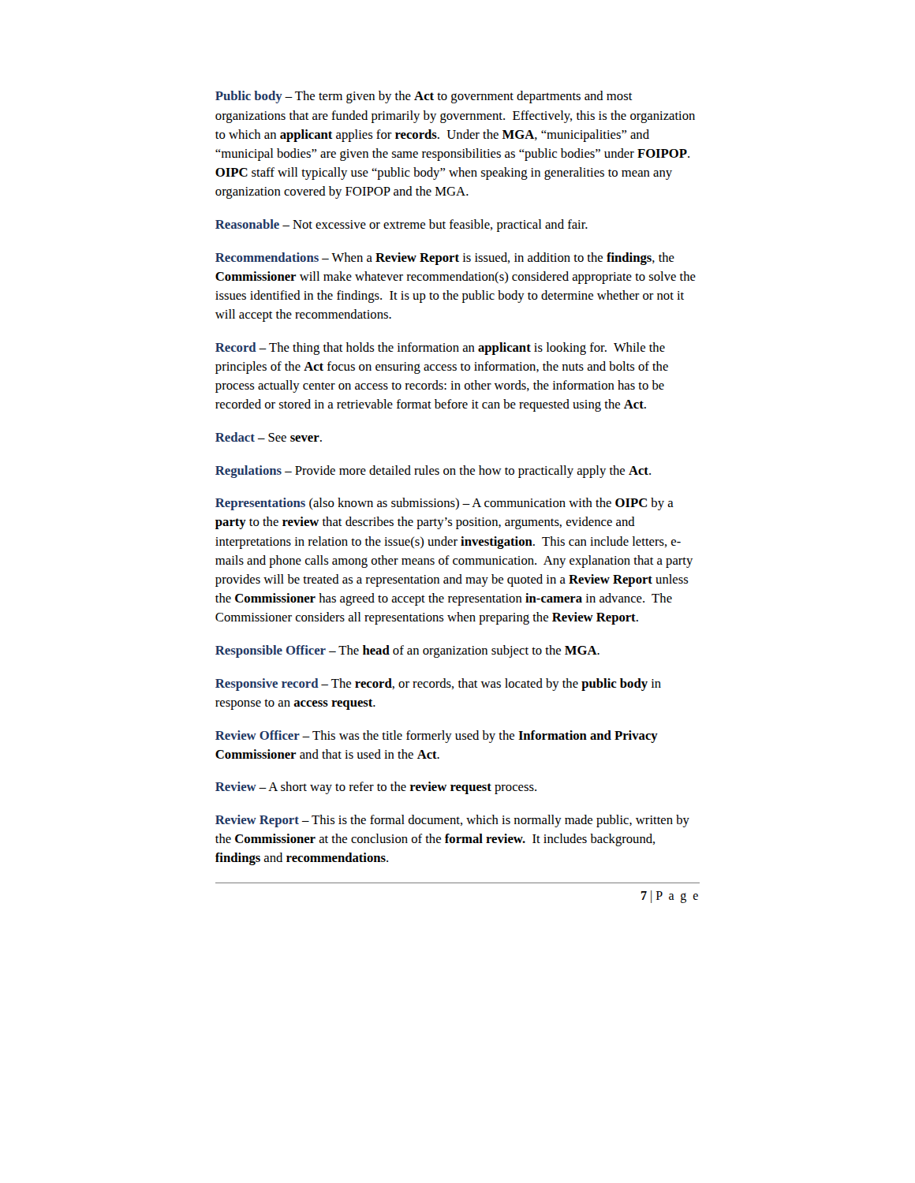Public body – The term given by the Act to government departments and most organizations that are funded primarily by government. Effectively, this is the organization to which an applicant applies for records. Under the MGA, “municipalities” and “municipal bodies” are given the same responsibilities as “public bodies” under FOIPOP. OIPC staff will typically use “public body” when speaking in generalities to mean any organization covered by FOIPOP and the MGA.
Reasonable – Not excessive or extreme but feasible, practical and fair.
Recommendations – When a Review Report is issued, in addition to the findings, the Commissioner will make whatever recommendation(s) considered appropriate to solve the issues identified in the findings. It is up to the public body to determine whether or not it will accept the recommendations.
Record – The thing that holds the information an applicant is looking for. While the principles of the Act focus on ensuring access to information, the nuts and bolts of the process actually center on access to records: in other words, the information has to be recorded or stored in a retrievable format before it can be requested using the Act.
Redact – See sever.
Regulations – Provide more detailed rules on the how to practically apply the Act.
Representations (also known as submissions) – A communication with the OIPC by a party to the review that describes the party’s position, arguments, evidence and interpretations in relation to the issue(s) under investigation. This can include letters, e-mails and phone calls among other means of communication. Any explanation that a party provides will be treated as a representation and may be quoted in a Review Report unless the Commissioner has agreed to accept the representation in-camera in advance. The Commissioner considers all representations when preparing the Review Report.
Responsible Officer – The head of an organization subject to the MGA.
Responsive record – The record, or records, that was located by the public body in response to an access request.
Review Officer – This was the title formerly used by the Information and Privacy Commissioner and that is used in the Act.
Review – A short way to refer to the review request process.
Review Report – This is the formal document, which is normally made public, written by the Commissioner at the conclusion of the formal review. It includes background, findings and recommendations.
7 | P a g e